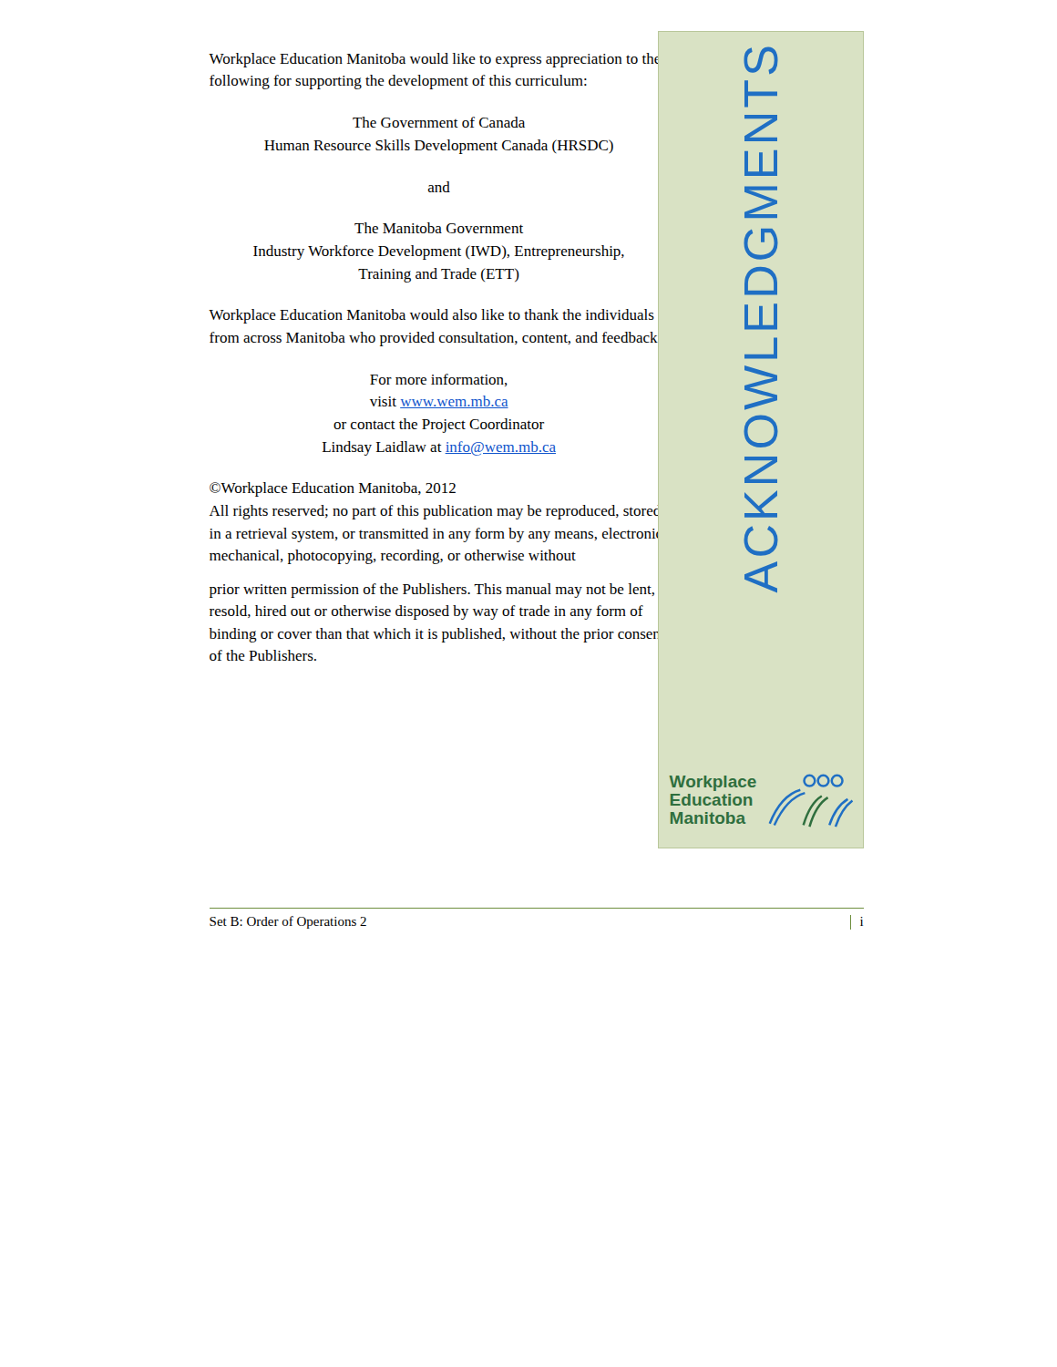ACKNOWLEDGMENTS
Workplace
Education
Manitoba
Workplace Education Manitoba would like to express appreciation to the following for supporting the development of this curriculum:
The Government of Canada
Human Resource Skills Development Canada (HRSDC)
and
The Manitoba Government
Industry Workforce Development (IWD), Entrepreneurship,
Training and Trade (ETT)
Workplace Education Manitoba would also like to thank the individuals from across Manitoba who provided consultation, content, and feedback.
For more information,
visit www.wem.mb.ca
or contact the Project Coordinator
Lindsay Laidlaw at info@wem.mb.ca
©Workplace Education Manitoba, 2012
All rights reserved; no part of this publication may be reproduced, stored in a retrieval system, or transmitted in any form by any means, electronic, mechanical, photocopying, recording, or otherwise without
prior written permission of the Publishers. This manual may not be lent, resold, hired out or otherwise disposed by way of trade in any form of binding or cover than that which it is published, without the prior consent of the Publishers.
Set B: Order of Operations 2
i